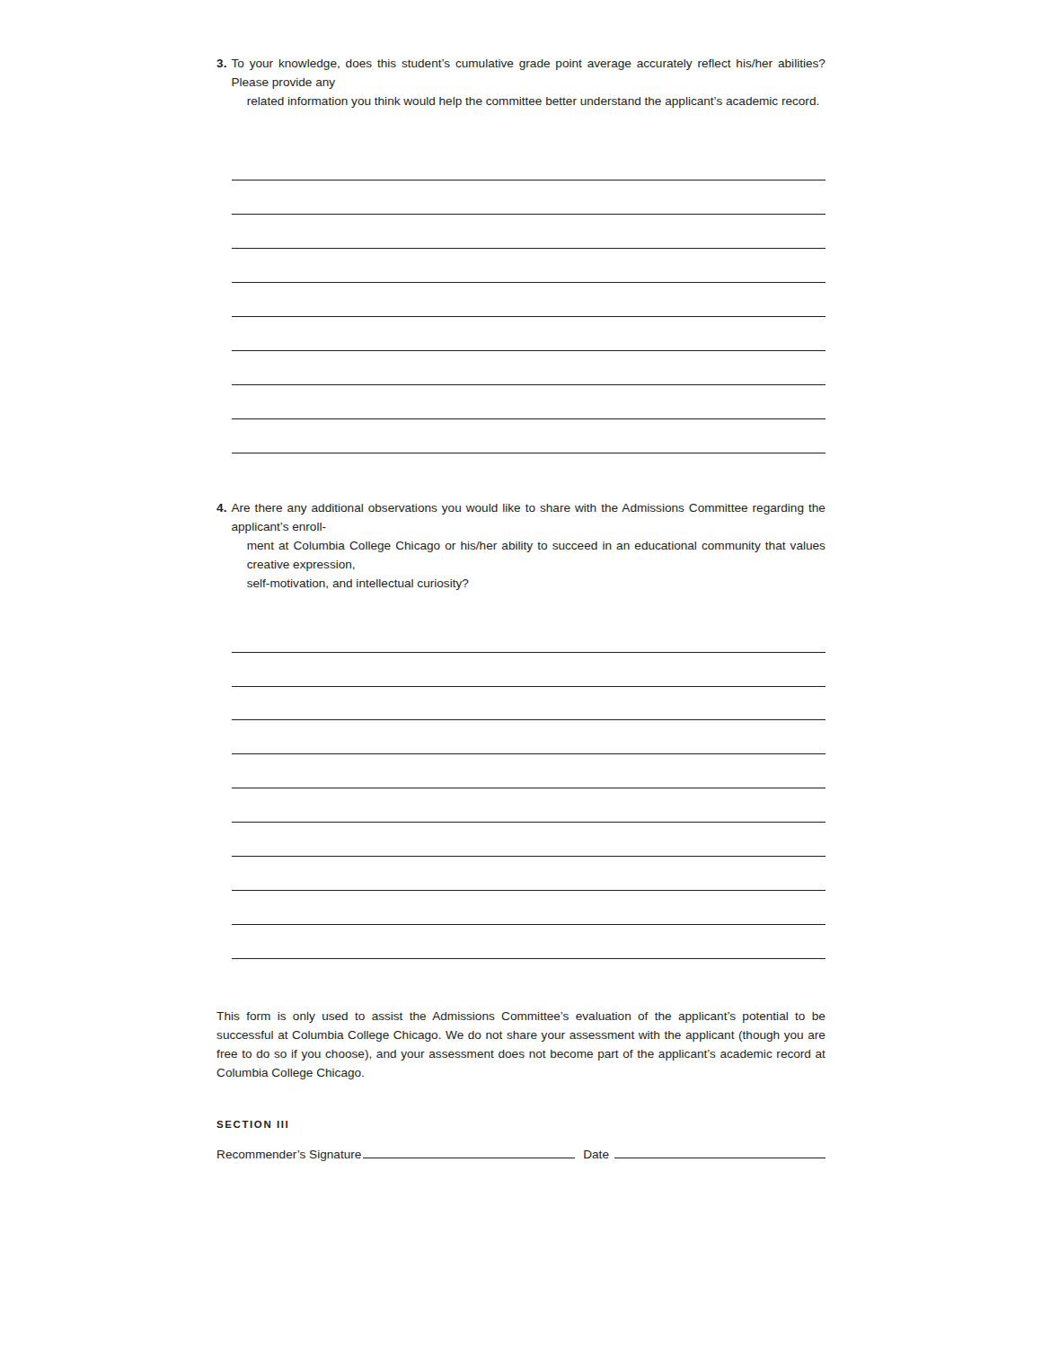3.
To your knowledge, does this student’s cumulative grade point average accurately reflect his/her abilities? Please provide anyrelated information you think would help the committee better understand the applicant’s academic record.
4.
Are there any additional observations you would like to share with the Admissions Committee regarding the applicant’s enroll-ment at Columbia College Chicago or his/her ability to succeed in an educational community that values creative expression, self-motivation, and intellectual curiosity?
This form is only used to assist the Admissions Committee’s evaluation of the applicant’s potential to be successful at Columbia College Chicago. We do not share your assessment with the applicant (though you are free to do so if you choose), and your assessment does not become part of the applicant’s academic record at Columbia College Chicago.
SECTION III
Recommender’s Signature Date